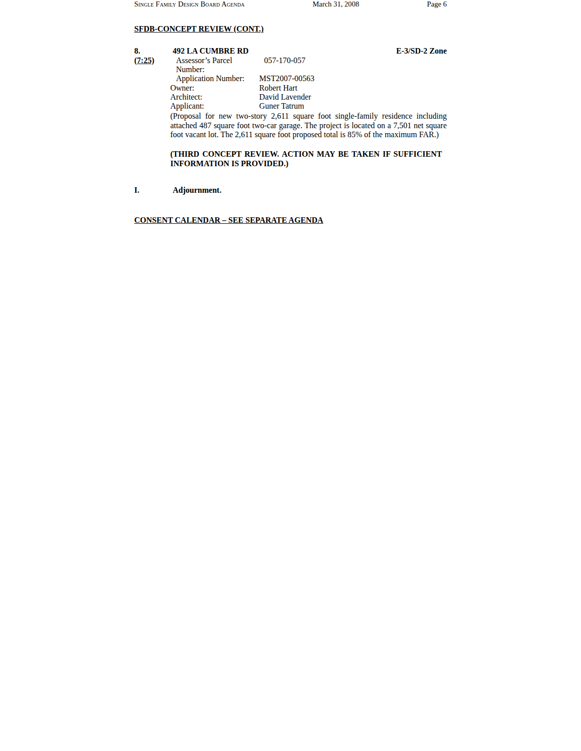Single Family Design Board Agenda
March 31, 2008
Page 6
SFDB-CONCEPT REVIEW (CONT.)
8.
492 LA CUMBRE RD
E-3/SD-2 Zone
(7:25)
Assessor’s Parcel Number:
057-170-057
Application Number:
MST2007-00563
Owner:
Robert Hart
Architect:
David Lavender
Applicant:
Guner Tatrum
(Proposal for new two-story 2,611 square foot single-family residence including attached 487 square foot two-car garage. The project is located on a 7,501 net square foot vacant lot. The 2,611 square foot proposed total is 85% of the maximum FAR.)
(THIRD CONCEPT REVIEW. ACTION MAY BE TAKEN IF SUFFICIENT INFORMATION IS PROVIDED.)
I.
Adjournment.
CONSENT CALENDAR – SEE SEPARATE AGENDA